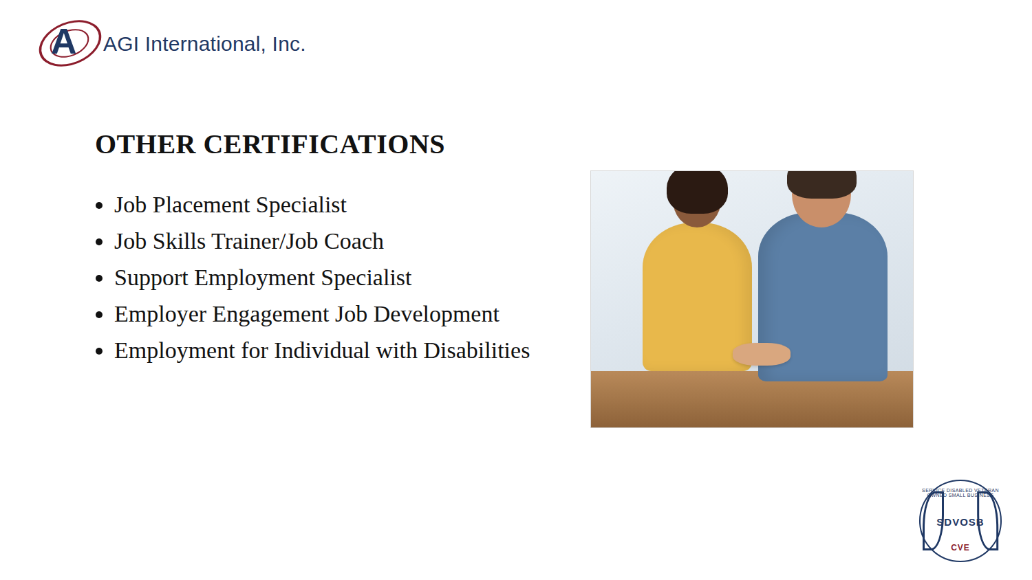A
AGI International, Inc.
OTHER CERTIFICATIONS
Job Placement Specialist
Job Skills Trainer/Job Coach
Support Employment Specialist
Employer Engagement Job Development
Employment for Individual with Disabilities
Service Disabled Veteran Owned Small Business SDVOSB CVE